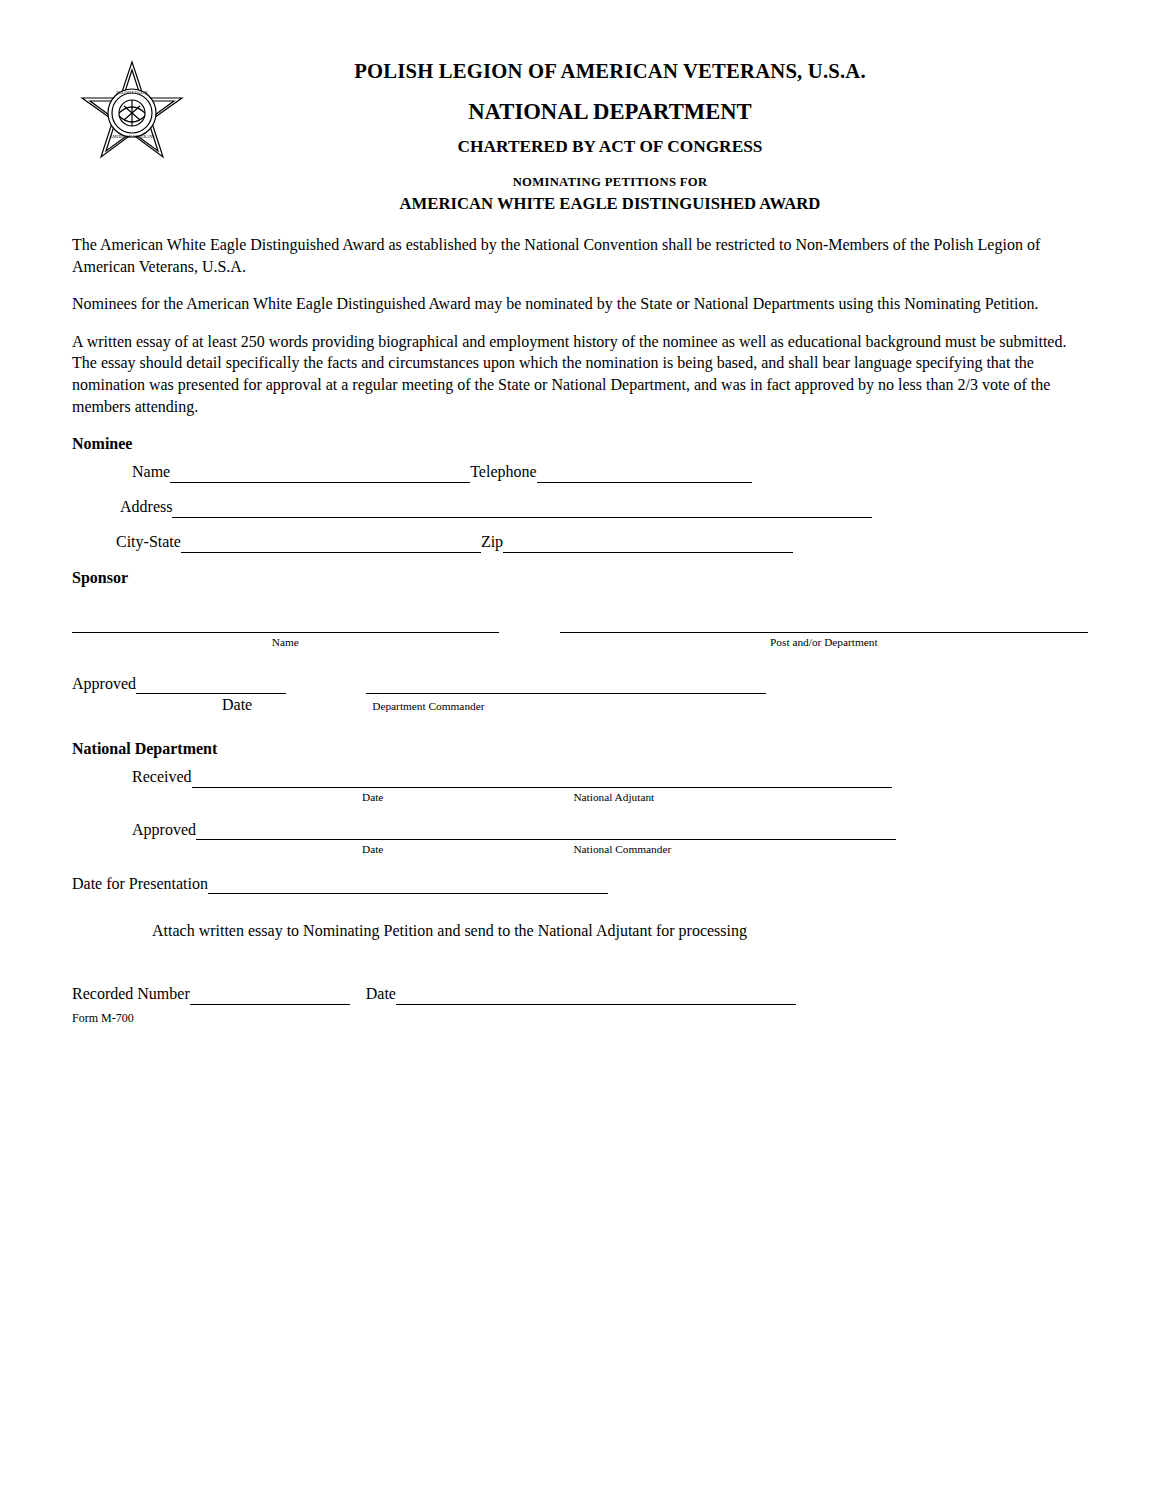POLISH LEGION AMERICAN VETERANS
POLISH LEGION OF AMERICAN VETERANS, U.S.A.
NATIONAL DEPARTMENT
CHARTERED BY ACT OF CONGRESS
NOMINATING PETITIONS FOR
AMERICAN WHITE EAGLE DISTINGUISHED AWARD
The American White Eagle Distinguished Award as established by the National Convention shall be restricted to Non-Members of the Polish Legion of American Veterans, U.S.A.
Nominees for the American White Eagle Distinguished Award may be nominated by the State or National Departments using this Nominating Petition.
A written essay of at least 250 words providing biographical and employment history of the nominee as well as educational background must be submitted. The essay should detail specifically the facts and circumstances upon which the nomination is being based, and shall bear language specifying that the nomination was presented for approval at a regular meeting of the State or National Department, and was in fact approved by no less than 2/3 vote of the members attending.
Nominee
Name Telephone
Address
City-State Zip
Sponsor
| Name | | Post and/or Department |
Approved
Date Department Commander
National Department
Received
Date National Adjutant
Approved
Date National Commander
Date for Presentation
Attach written essay to Nominating Petition and send to the National Adjutant for processing
Recorded Number Date
Form M-700